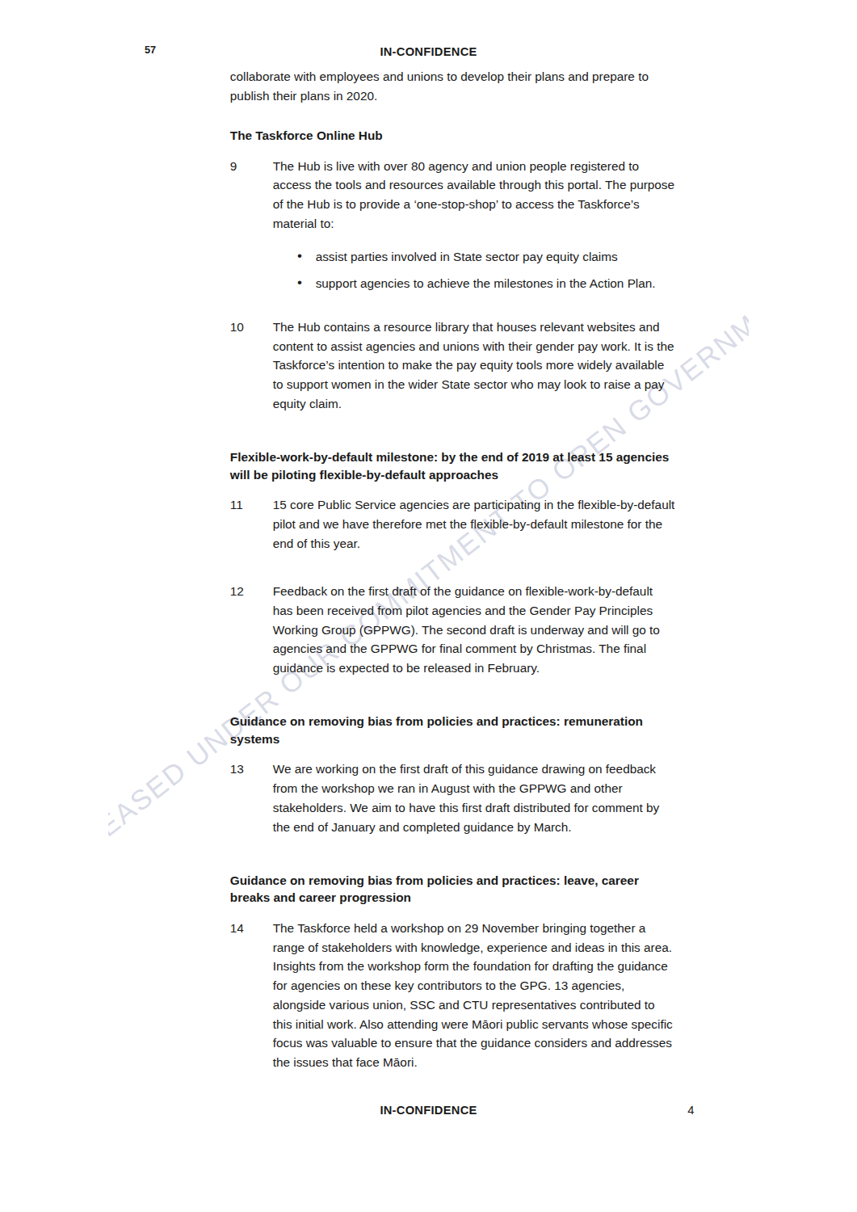57
IN-CONFIDENCE
RELEASED UNDER OUR COMMITMENT TO OPEN GOVERNMENT
collaborate with employees and unions to develop their plans and prepare to publish their plans in 2020.
The Taskforce Online Hub
9
The Hub is live with over 80 agency and union people registered to access the tools and resources available through this portal. The purpose of the Hub is to provide a ‘one-stop-shop’ to access the Taskforce’s material to:
assist parties involved in State sector pay equity claims
support agencies to achieve the milestones in the Action Plan.
10
The Hub contains a resource library that houses relevant websites and content to assist agencies and unions with their gender pay work. It is the Taskforce’s intention to make the pay equity tools more widely available to support women in the wider State sector who may look to raise a pay equity claim.
Flexible-work-by-default milestone: by the end of 2019 at least 15 agencies will be piloting flexible-by-default approaches
11
15 core Public Service agencies are participating in the flexible-by-default pilot and we have therefore met the flexible-by-default milestone for the end of this year.
12
Feedback on the first draft of the guidance on flexible-work-by-default has been received from pilot agencies and the Gender Pay Principles Working Group (GPPWG). The second draft is underway and will go to agencies and the GPPWG for final comment by Christmas. The final guidance is expected to be released in February.
Guidance on removing bias from policies and practices: remuneration systems
13
We are working on the first draft of this guidance drawing on feedback from the workshop we ran in August with the GPPWG and other stakeholders. We aim to have this first draft distributed for comment by the end of January and completed guidance by March.
Guidance on removing bias from policies and practices: leave, career breaks and career progression
14
The Taskforce held a workshop on 29 November bringing together a range of stakeholders with knowledge, experience and ideas in this area. Insights from the workshop form the foundation for drafting the guidance for agencies on these key contributors to the GPG. 13 agencies, alongside various union, SSC and CTU representatives contributed to this initial work. Also attending were Māori public servants whose specific focus was valuable to ensure that the guidance considers and addresses the issues that face Māori.
IN-CONFIDENCE
4